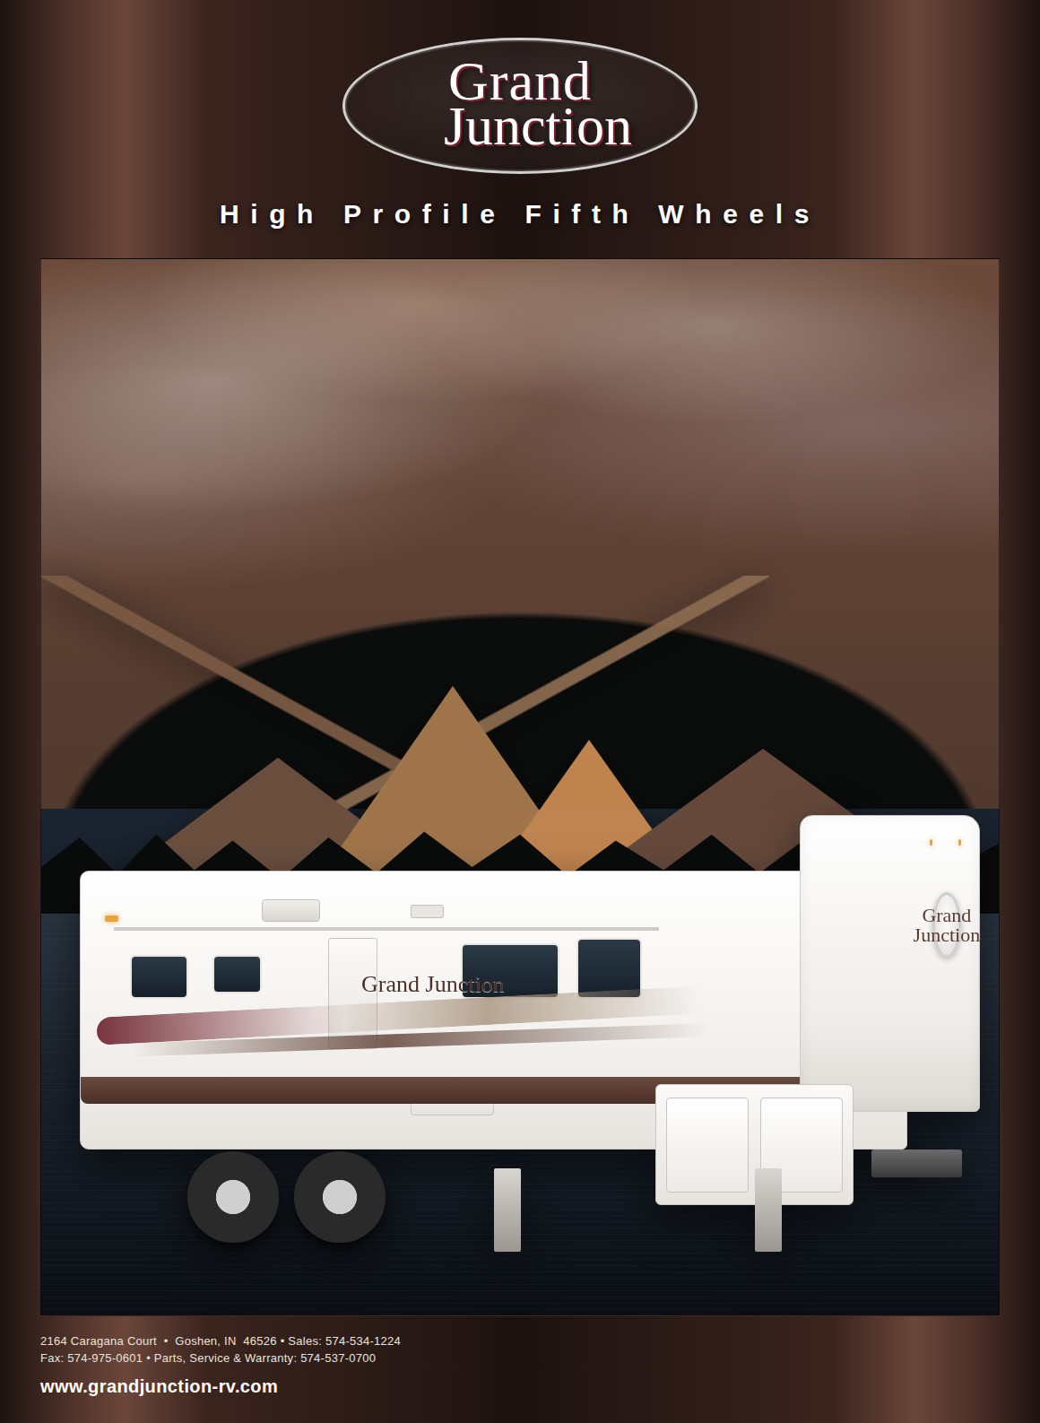Grand
Junction
High Profile Fifth Wheels
Grand Junction
Grand
Junction
2164 Caragana Court • Goshen, IN 46526 • Sales: 574-534-1224
Fax: 574-975-0601 • Parts, Service & Warranty: 574-537-0700
www.grandjunction-rv.com